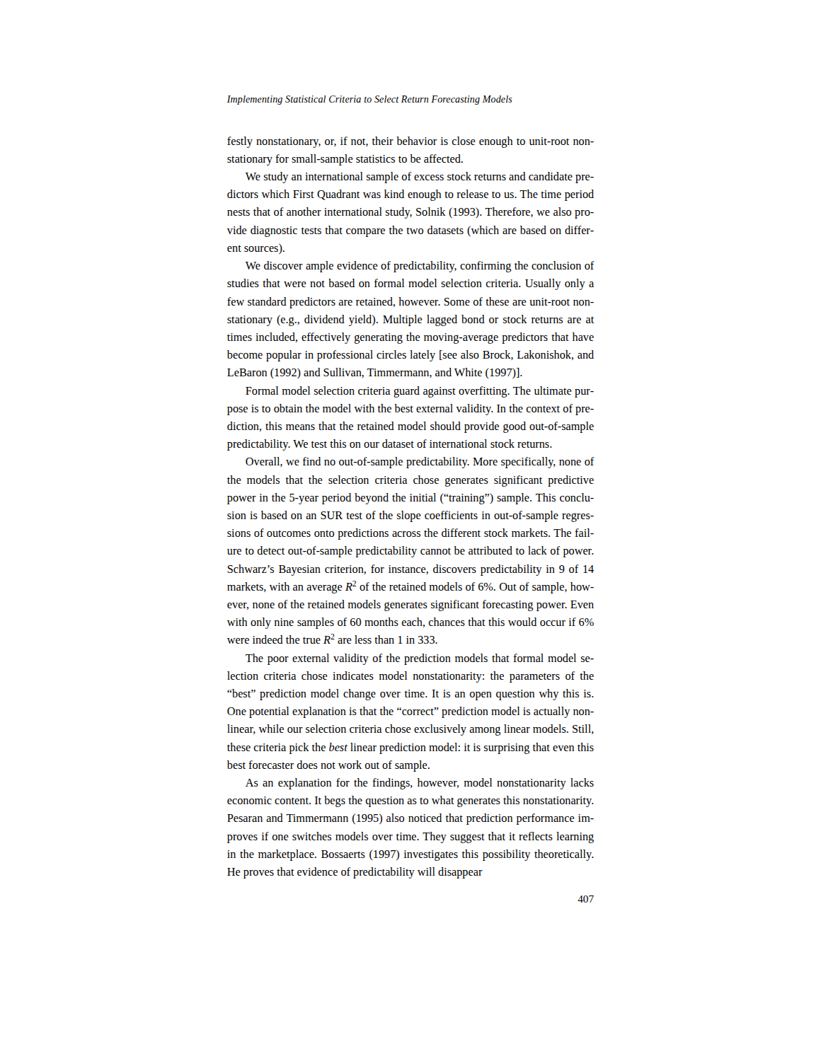Implementing Statistical Criteria to Select Return Forecasting Models
festly nonstationary, or, if not, their behavior is close enough to unit-root nonstationary for small-sample statistics to be affected.
We study an international sample of excess stock returns and candidate predictors which First Quadrant was kind enough to release to us. The time period nests that of another international study, Solnik (1993). Therefore, we also provide diagnostic tests that compare the two datasets (which are based on different sources).
We discover ample evidence of predictability, confirming the conclusion of studies that were not based on formal model selection criteria. Usually only a few standard predictors are retained, however. Some of these are unit-root nonstationary (e.g., dividend yield). Multiple lagged bond or stock returns are at times included, effectively generating the moving-average predictors that have become popular in professional circles lately [see also Brock, Lakonishok, and LeBaron (1992) and Sullivan, Timmermann, and White (1997)].
Formal model selection criteria guard against overfitting. The ultimate purpose is to obtain the model with the best external validity. In the context of prediction, this means that the retained model should provide good out-of-sample predictability. We test this on our dataset of international stock returns.
Overall, we find no out-of-sample predictability. More specifically, none of the models that the selection criteria chose generates significant predictive power in the 5-year period beyond the initial (“training”) sample. This conclusion is based on an SUR test of the slope coefficients in out-of-sample regressions of outcomes onto predictions across the different stock markets. The failure to detect out-of-sample predictability cannot be attributed to lack of power. Schwarz’s Bayesian criterion, for instance, discovers predictability in 9 of 14 markets, with an average R2 of the retained models of 6%. Out of sample, however, none of the retained models generates significant forecasting power. Even with only nine samples of 60 months each, chances that this would occur if 6% were indeed the true R2 are less than 1 in 333.
The poor external validity of the prediction models that formal model selection criteria chose indicates model nonstationarity: the parameters of the “best” prediction model change over time. It is an open question why this is. One potential explanation is that the “correct” prediction model is actually nonlinear, while our selection criteria chose exclusively among linear models. Still, these criteria pick the best linear prediction model: it is surprising that even this best forecaster does not work out of sample.
As an explanation for the findings, however, model nonstationarity lacks economic content. It begs the question as to what generates this nonstationarity. Pesaran and Timmermann (1995) also noticed that prediction performance improves if one switches models over time. They suggest that it reflects learning in the marketplace. Bossaerts (1997) investigates this possibility theoretically. He proves that evidence of predictability will disappear
407